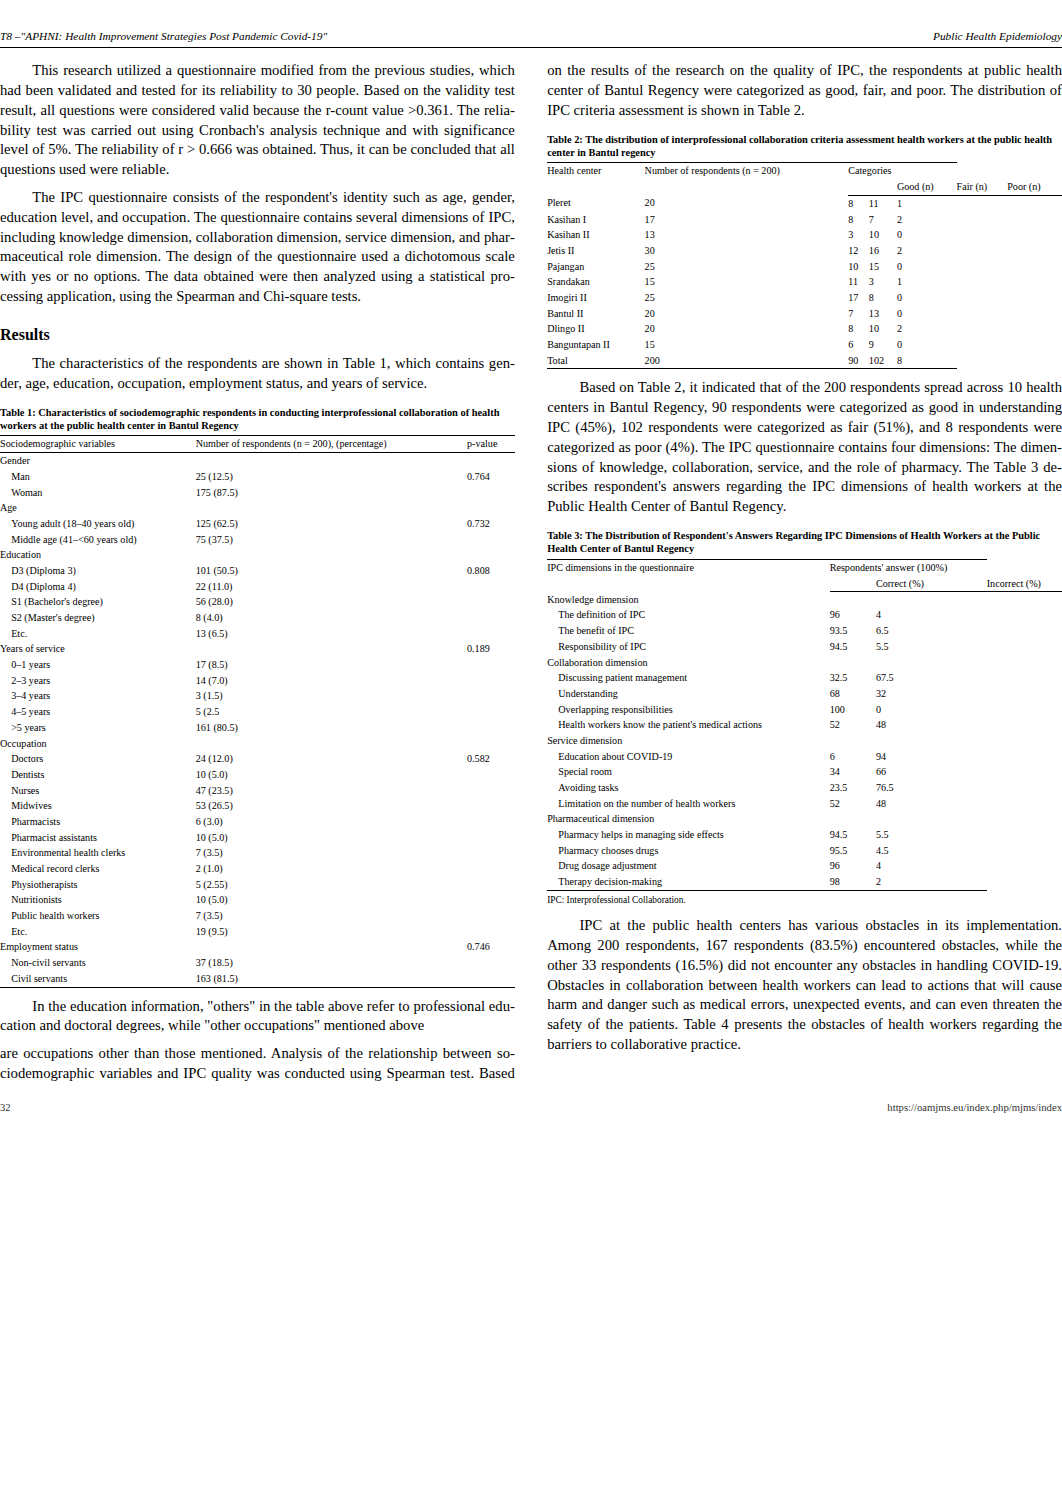T8 –"APHNI: Health Improvement Strategies Post Pandemic Covid-19" Public Health Epidemiology
This research utilized a questionnaire modified from the previous studies, which had been validated and tested for its reliability to 30 people. Based on the validity test result, all questions were considered valid because the r-count value >0.361. The reliability test was carried out using Cronbach's analysis technique and with significance level of 5%. The reliability of r > 0.666 was obtained. Thus, it can be concluded that all questions used were reliable.
The IPC questionnaire consists of the respondent's identity such as age, gender, education level, and occupation. The questionnaire contains several dimensions of IPC, including knowledge dimension, collaboration dimension, service dimension, and pharmaceutical role dimension. The design of the questionnaire used a dichotomous scale with yes or no options. The data obtained were then analyzed using a statistical processing application, using the Spearman and Chi-square tests.
Results
The characteristics of the respondents are shown in Table 1, which contains gender, age, education, occupation, employment status, and years of service.
Table 1: Characteristics of sociodemographic respondents in conducting interprofessional collaboration of health workers at the public health center in Bantul Regency
| Sociodemographic variables | Number of respondents (n = 200), (percentage) | p-value |
| --- | --- | --- |
| Gender | | |
| Man | 25 (12.5) | 0.764 |
| Woman | 175 (87.5) | |
| Age | | |
| Young adult (18–40 years old) | 125 (62.5) | 0.732 |
| Middle age (41–<60 years old) | 75 (37.5) | |
| Education | | |
| D3 (Diploma 3) | 101 (50.5) | 0.808 |
| D4 (Diploma 4) | 22 (11.0) | |
| S1 (Bachelor's degree) | 56 (28.0) | |
| S2 (Master's degree) | 8 (4.0) | |
| Etc. | 13 (6.5) | |
| Years of service | | 0.189 |
| 0–1 years | 17 (8.5) | |
| 2–3 years | 14 (7.0) | |
| 3–4 years | 3 (1.5) | |
| 4–5 years | 5 (2.5 | |
| >5 years | 161 (80.5) | |
| Occupation | | |
| Doctors | 24 (12.0) | 0.582 |
| Dentists | 10 (5.0) | |
| Nurses | 47 (23.5) | |
| Midwives | 53 (26.5) | |
| Pharmacists | 6 (3.0) | |
| Pharmacist assistants | 10 (5.0) | |
| Environmental health clerks | 7 (3.5) | |
| Medical record clerks | 2 (1.0) | |
| Physiotherapists | 5 (2.55) | |
| Nutritionists | 10 (5.0) | |
| Public health workers | 7 (3.5) | |
| Etc. | 19 (9.5) | |
| Employment status | | 0.746 |
| Non-civil servants | 37 (18.5) | |
| Civil servants | 163 (81.5) | |
In the education information, "others" in the table above refer to professional education and doctoral degrees, while "other occupations" mentioned above
are occupations other than those mentioned. Analysis of the relationship between sociodemographic variables and IPC quality was conducted using Spearman test. Based on the results of the research on the quality of IPC, the respondents at public health center of Bantul Regency were categorized as good, fair, and poor. The distribution of IPC criteria assessment is shown in Table 2.
Table 2: The distribution of interprofessional collaboration criteria assessment health workers at the public health center in Bantul regency
| Health center | Number of respondents (n = 200) | Categories |
| --- | --- | --- |
| | | Good (n) | Fair (n) | Poor (n) |
| Pleret | 20 | 8 | 11 | 1 |
| Kasihan I | 17 | 8 | 7 | 2 |
| Kasihan II | 13 | 3 | 10 | 0 |
| Jetis II | 30 | 12 | 16 | 2 |
| Pajangan | 25 | 10 | 15 | 0 |
| Srandakan | 15 | 11 | 3 | 1 |
| Imogiri II | 25 | 17 | 8 | 0 |
| Bantul II | 20 | 7 | 13 | 0 |
| Dlingo II | 20 | 8 | 10 | 2 |
| Banguntapan II | 15 | 6 | 9 | 0 |
| Total | 200 | 90 | 102 | 8 |
Based on Table 2, it indicated that of the 200 respondents spread across 10 health centers in Bantul Regency, 90 respondents were categorized as good in understanding IPC (45%), 102 respondents were categorized as fair (51%), and 8 respondents were categorized as poor (4%). The IPC questionnaire contains four dimensions: The dimensions of knowledge, collaboration, service, and the role of pharmacy. The Table 3 describes respondent's answers regarding the IPC dimensions of health workers at the Public Health Center of Bantul Regency.
Table 3: The Distribution of Respondent's Answers Regarding IPC Dimensions of Health Workers at the Public Health Center of Bantul Regency
| IPC dimensions in the questionnaire | Respondents' answer (100%) |
| --- | --- |
| | Correct (%) | Incorrect (%) |
| Knowledge dimension | | |
| The definition of IPC | 96 | 4 |
| The benefit of IPC | 93.5 | 6.5 |
| Responsibility of IPC | 94.5 | 5.5 |
| Collaboration dimension | | |
| Discussing patient management | 32.5 | 67.5 |
| Understanding | 68 | 32 |
| Overlapping responsibilities | 100 | 0 |
| Health workers know the patient's medical actions | 52 | 48 |
| Service dimension | | |
| Education about COVID-19 | 6 | 94 |
| Special room | 34 | 66 |
| Avoiding tasks | 23.5 | 76.5 |
| Limitation on the number of health workers | 52 | 48 |
| Pharmaceutical dimension | | |
| Pharmacy helps in managing side effects | 94.5 | 5.5 |
| Pharmacy chooses drugs | 95.5 | 4.5 |
| Drug dosage adjustment | 96 | 4 |
| Therapy decision-making | 98 | 2 |
IPC: Interprofessional Collaboration.
IPC at the public health centers has various obstacles in its implementation. Among 200 respondents, 167 respondents (83.5%) encountered obstacles, while the other 33 respondents (16.5%) did not encounter any obstacles in handling COVID-19. Obstacles in collaboration between health workers can lead to actions that will cause harm and danger such as medical errors, unexpected events, and can even threaten the safety of the patients. Table 4 presents the obstacles of health workers regarding the barriers to collaborative practice.
32 https://oamjms.eu/index.php/mjms/index